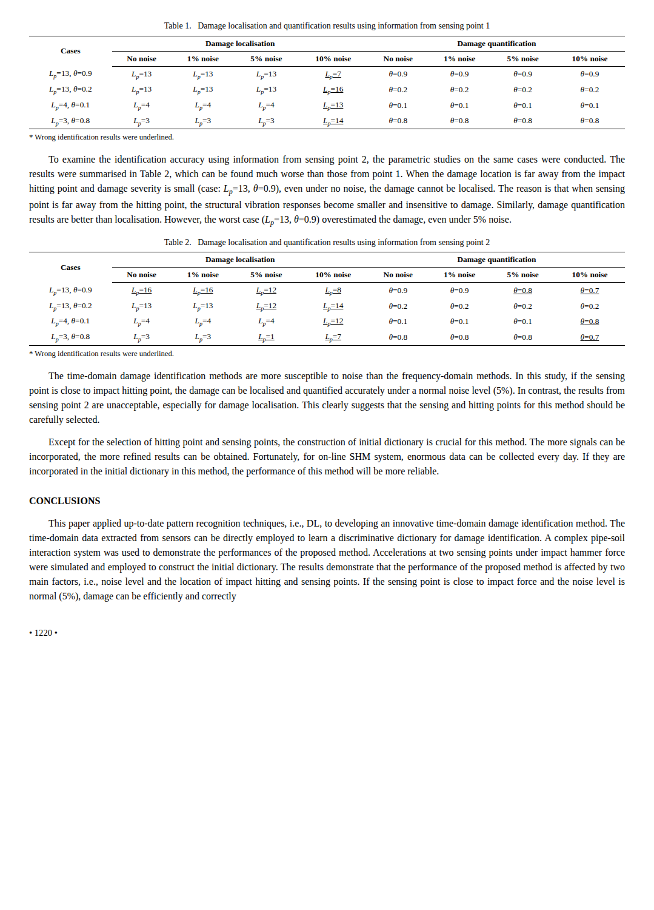Table 1. Damage localisation and quantification results using information from sensing point 1
| Cases | Damage localisation | Damage quantification |
| --- | --- | --- |
| No noise | 1% noise | 5% noise | 10% noise | No noise | 1% noise | 5% noise | 10% noise |
| L p =13, θ =0.9 | L p =13 | L p =13 | L p =13 | L p =7 | θ =0.9 | θ =0.9 | θ =0.9 | θ =0.9 |
| L p =13, θ =0.2 | L p =13 | L p =13 | L p =13 | L p =16 | θ =0.2 | θ =0.2 | θ =0.2 | θ =0.2 |
| L p =4, θ =0.1 | L p =4 | L p =4 | L p =4 | L p =13 | θ =0.1 | θ =0.1 | θ =0.1 | θ =0.1 |
| L p =3, θ =0.8 | L p =3 | L p =3 | L p =3 | L p =14 | θ =0.8 | θ =0.8 | θ =0.8 | θ =0.8 |
* Wrong identification results were underlined.
To examine the identification accuracy using information from sensing point 2, the parametric studies on the same cases were conducted. The results were summarised in Table 2, which can be found much worse than those from point 1. When the damage location is far away from the impact hitting point and damage severity is small (case: Lp=13, θ=0.9), even under no noise, the damage cannot be localised. The reason is that when sensing point is far away from the hitting point, the structural vibration responses become smaller and insensitive to damage. Similarly, damage quantification results are better than localisation. However, the worst case (Lp=13, θ=0.9) overestimated the damage, even under 5% noise.
Table 2. Damage localisation and quantification results using information from sensing point 2
| Cases | Damage localisation | Damage quantification |
| --- | --- | --- |
| No noise | 1% noise | 5% noise | 10% noise | No noise | 1% noise | 5% noise | 10% noise |
| L p =13, θ =0.9 | L p =16 | L p =16 | L p =12 | L p =8 | θ =0.9 | θ =0.9 | θ =0.8 | θ =0.7 |
| L p =13, θ =0.2 | L p =13 | L p =13 | L p =12 | L p =14 | θ =0.2 | θ =0.2 | θ =0.2 | θ =0.2 |
| L p =4, θ =0.1 | L p =4 | L p =4 | L p =4 | L p =12 | θ =0.1 | θ =0.1 | θ =0.1 | θ =0.8 |
| L p =3, θ =0.8 | L p =3 | L p =3 | L p =1 | L p =7 | θ =0.8 | θ =0.8 | θ =0.8 | θ =0.7 |
* Wrong identification results were underlined.
The time-domain damage identification methods are more susceptible to noise than the frequency-domain methods. In this study, if the sensing point is close to impact hitting point, the damage can be localised and quantified accurately under a normal noise level (5%). In contrast, the results from sensing point 2 are unacceptable, especially for damage localisation. This clearly suggests that the sensing and hitting points for this method should be carefully selected.
Except for the selection of hitting point and sensing points, the construction of initial dictionary is crucial for this method. The more signals can be incorporated, the more refined results can be obtained. Fortunately, for on-line SHM system, enormous data can be collected every day. If they are incorporated in the initial dictionary in this method, the performance of this method will be more reliable.
CONCLUSIONS
This paper applied up-to-date pattern recognition techniques, i.e., DL, to developing an innovative time-domain damage identification method. The time-domain data extracted from sensors can be directly employed to learn a discriminative dictionary for damage identification. A complex pipe-soil interaction system was used to demonstrate the performances of the proposed method. Accelerations at two sensing points under impact hammer force were simulated and employed to construct the initial dictionary. The results demonstrate that the performance of the proposed method is affected by two main factors, i.e., noise level and the location of impact hitting and sensing points. If the sensing point is close to impact force and the noise level is normal (5%), damage can be efficiently and correctly
• 1220 •